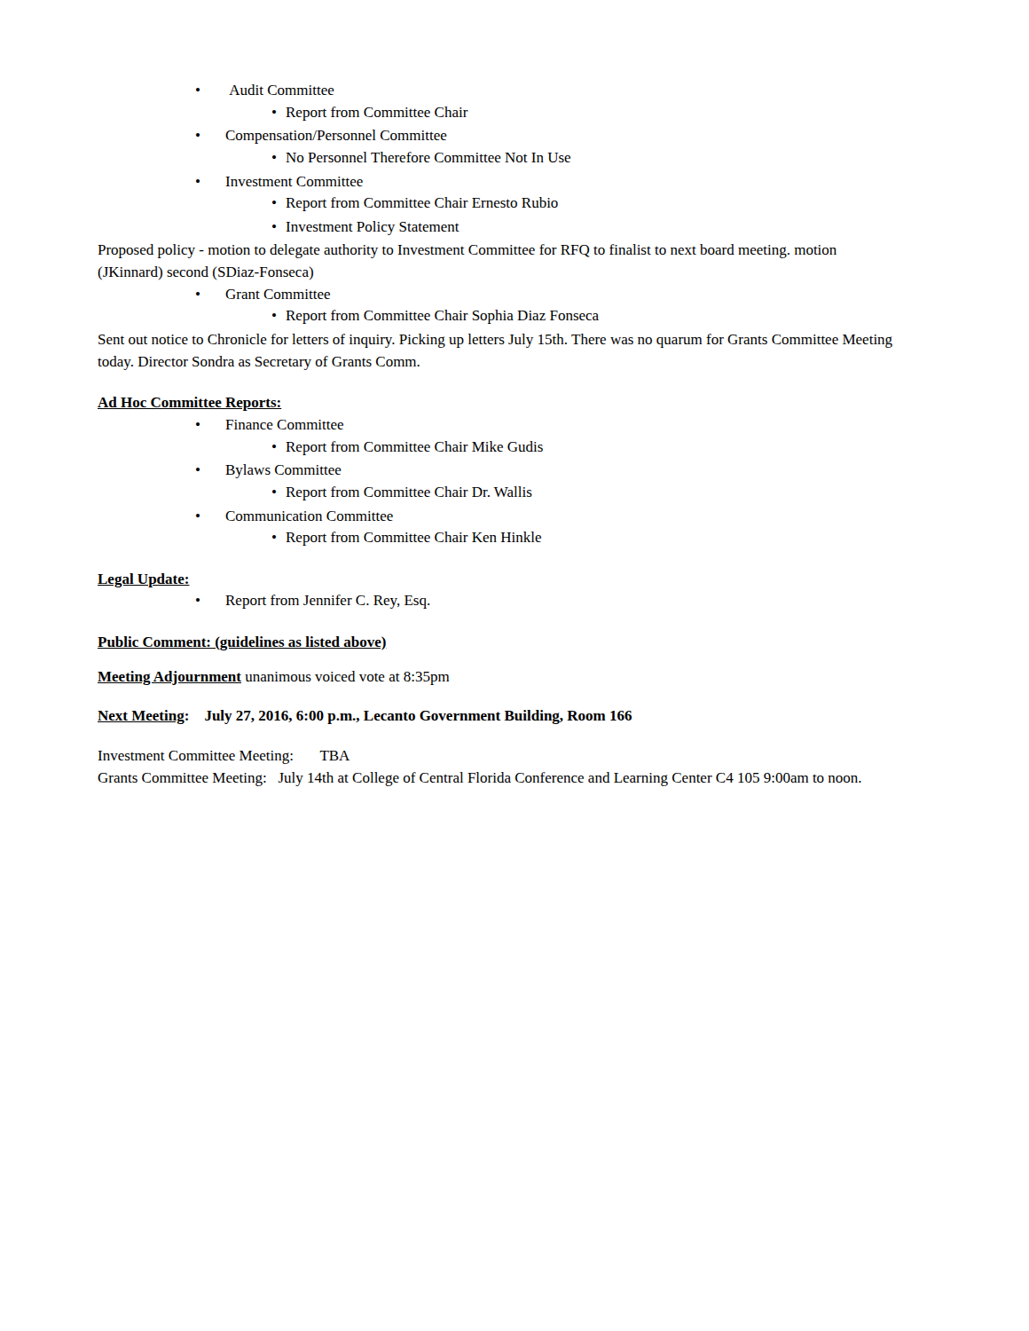Audit Committee
Report from Committee Chair
Compensation/Personnel Committee
No Personnel Therefore Committee Not In Use
Investment Committee
Report from Committee Chair Ernesto Rubio
Investment Policy Statement
Proposed policy - motion to delegate authority to Investment Committee for RFQ to finalist to next board meeting. motion (JKinnard) second (SDiaz-Fonseca)
Grant Committee
Report from Committee Chair Sophia Diaz Fonseca
Sent out notice to Chronicle for letters of inquiry. Picking up letters July 15th. There was no quarum for Grants Committee Meeting today. Director Sondra as Secretary of Grants Comm.
Ad Hoc Committee Reports:
Finance Committee
Report from Committee Chair Mike Gudis
Bylaws Committee
Report from Committee Chair Dr. Wallis
Communication Committee
Report from Committee Chair Ken Hinkle
Legal Update:
Report from Jennifer C. Rey, Esq.
Public Comment: (guidelines as listed above)
Meeting Adjournment unanimous voiced vote at 8:35pm
Next Meeting: July 27, 2016, 6:00 p.m., Lecanto Government Building, Room 166
Investment Committee Meeting: TBA
Grants Committee Meeting: July 14th at College of Central Florida Conference and Learning Center C4 105 9:00am to noon.